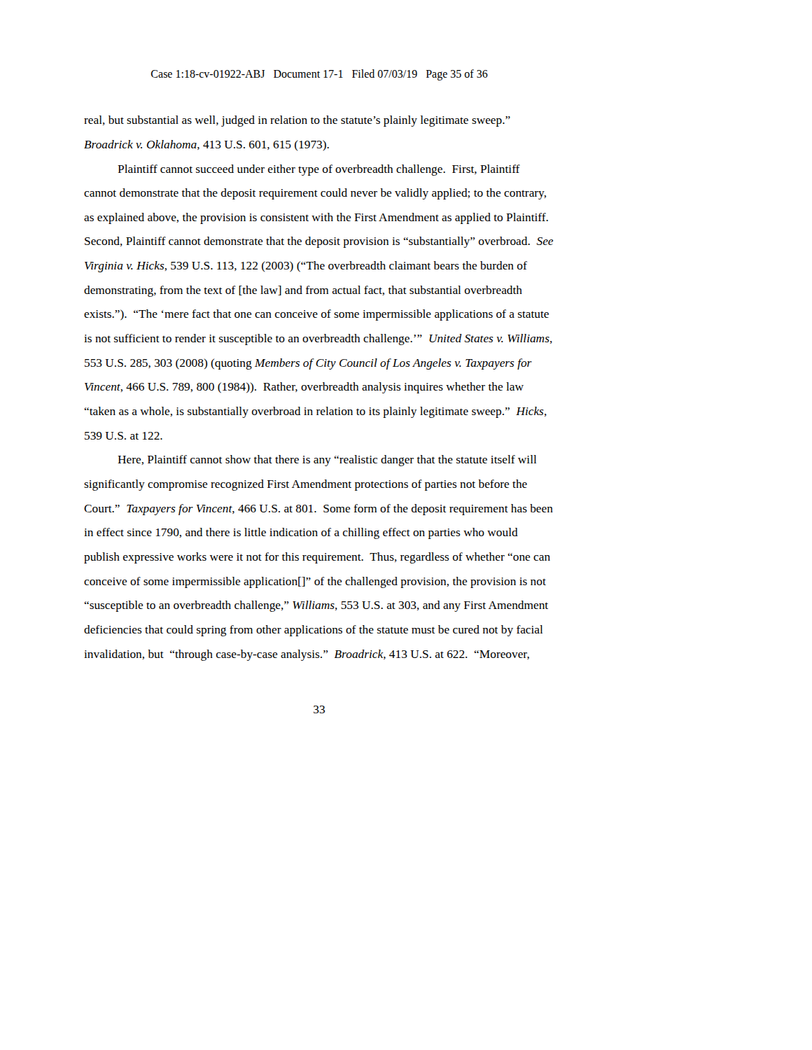Case 1:18-cv-01922-ABJ Document 17-1 Filed 07/03/19 Page 35 of 36
real, but substantial as well, judged in relation to the statute’s plainly legitimate sweep.” Broadrick v. Oklahoma, 413 U.S. 601, 615 (1973).
Plaintiff cannot succeed under either type of overbreadth challenge. First, Plaintiff cannot demonstrate that the deposit requirement could never be validly applied; to the contrary, as explained above, the provision is consistent with the First Amendment as applied to Plaintiff. Second, Plaintiff cannot demonstrate that the deposit provision is “substantially” overbroad. See Virginia v. Hicks, 539 U.S. 113, 122 (2003) (“The overbreadth claimant bears the burden of demonstrating, from the text of [the law] and from actual fact, that substantial overbreadth exists.”). “The ‘mere fact that one can conceive of some impermissible applications of a statute is not sufficient to render it susceptible to an overbreadth challenge.’” United States v. Williams, 553 U.S. 285, 303 (2008) (quoting Members of City Council of Los Angeles v. Taxpayers for Vincent, 466 U.S. 789, 800 (1984)). Rather, overbreadth analysis inquires whether the law “taken as a whole, is substantially overbroad in relation to its plainly legitimate sweep.” Hicks, 539 U.S. at 122.
Here, Plaintiff cannot show that there is any “realistic danger that the statute itself will significantly compromise recognized First Amendment protections of parties not before the Court.” Taxpayers for Vincent, 466 U.S. at 801. Some form of the deposit requirement has been in effect since 1790, and there is little indication of a chilling effect on parties who would publish expressive works were it not for this requirement. Thus, regardless of whether “one can conceive of some impermissible application[]” of the challenged provision, the provision is not “susceptible to an overbreadth challenge,” Williams, 553 U.S. at 303, and any First Amendment deficiencies that could spring from other applications of the statute must be cured not by facial invalidation, but “through case-by-case analysis.” Broadrick, 413 U.S. at 622. “Moreover,
33